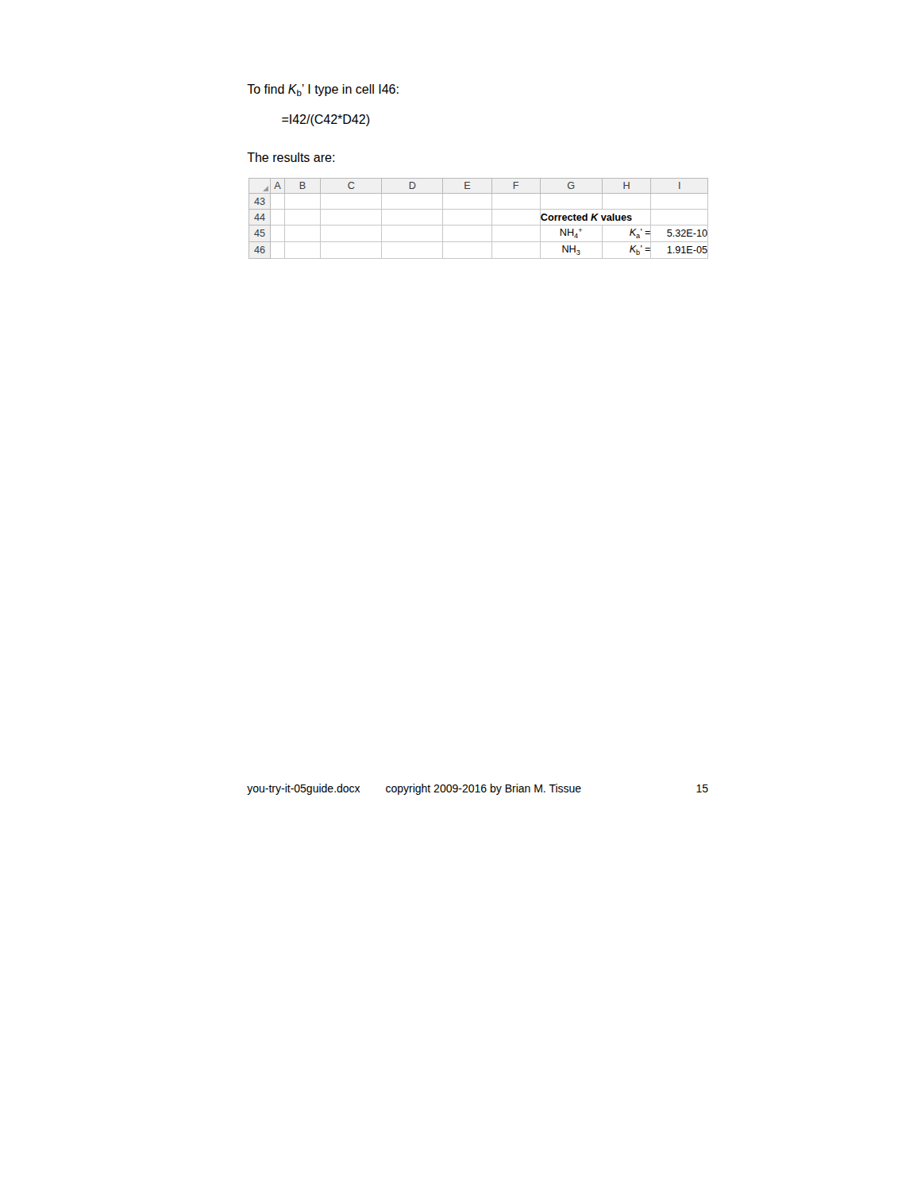To find Kb’ I type in cell I46:
=I42/(C42*D42)
The results are:
| | A | B | C | D | E | F | G | H | I |
| --- | --- | --- | --- | --- | --- | --- | --- | --- | --- |
| 43 | | | | | | | | | |
| 44 | | | | | | | Corrected K values | |
| 45 | | | | | | | NH 4 + | K a ’ = | 5.32E-10 |
| 46 | | | | | | | NH 3 | K b ’ = | 1.91E-05 |
| you-try-it-05guide.docx | copyright 2009-2016 by Brian M. Tissue | 15 |